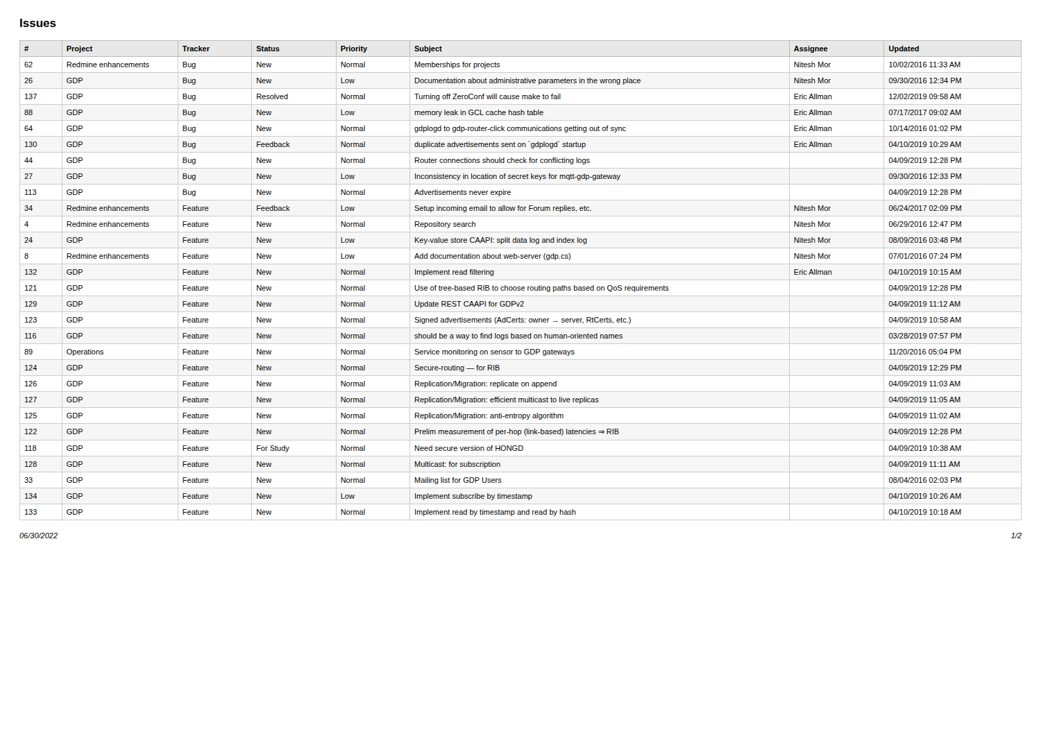Issues
| # | Project | Tracker | Status | Priority | Subject | Assignee | Updated |
| --- | --- | --- | --- | --- | --- | --- | --- |
| 62 | Redmine enhancements | Bug | New | Normal | Memberships for projects | Nitesh Mor | 10/02/2016 11:33 AM |
| 26 | GDP | Bug | New | Low | Documentation about administrative parameters in the wrong place | Nitesh Mor | 09/30/2016 12:34 PM |
| 137 | GDP | Bug | Resolved | Normal | Turning off ZeroConf will cause make to fail | Eric Allman | 12/02/2019 09:58 AM |
| 88 | GDP | Bug | New | Low | memory leak in GCL cache hash table | Eric Allman | 07/17/2017 09:02 AM |
| 64 | GDP | Bug | New | Normal | gdplogd to gdp-router-click communications getting out of sync | Eric Allman | 10/14/2016 01:02 PM |
| 130 | GDP | Bug | Feedback | Normal | duplicate advertisements sent on `gdplogd` startup | Eric Allman | 04/10/2019 10:29 AM |
| 44 | GDP | Bug | New | Normal | Router connections should check for conflicting logs | | 04/09/2019 12:28 PM |
| 27 | GDP | Bug | New | Low | Inconsistency in location of secret keys for mqtt-gdp-gateway | | 09/30/2016 12:33 PM |
| 113 | GDP | Bug | New | Normal | Advertisements never expire | | 04/09/2019 12:28 PM |
| 34 | Redmine enhancements | Feature | Feedback | Low | Setup incoming email to allow for Forum replies, etc. | Nitesh Mor | 06/24/2017 02:09 PM |
| 4 | Redmine enhancements | Feature | New | Normal | Repository search | Nitesh Mor | 06/29/2016 12:47 PM |
| 24 | GDP | Feature | New | Low | Key-value store CAAPI: split data log and index log | Nitesh Mor | 08/09/2016 03:48 PM |
| 8 | Redmine enhancements | Feature | New | Low | Add documentation about web-server (gdp.cs) | Nitesh Mor | 07/01/2016 07:24 PM |
| 132 | GDP | Feature | New | Normal | Implement read filtering | Eric Allman | 04/10/2019 10:15 AM |
| 121 | GDP | Feature | New | Normal | Use of tree-based RIB to choose routing paths based on QoS requirements | | 04/09/2019 12:28 PM |
| 129 | GDP | Feature | New | Normal | Update REST CAAPI for GDPv2 | | 04/09/2019 11:12 AM |
| 123 | GDP | Feature | New | Normal | Signed advertisements (AdCerts: owner → server, RtCerts, etc.) | | 04/09/2019 10:58 AM |
| 116 | GDP | Feature | New | Normal | should be a way to find logs based on human-oriented names | | 03/28/2019 07:57 PM |
| 89 | Operations | Feature | New | Normal | Service monitoring on sensor to GDP gateways | | 11/20/2016 05:04 PM |
| 124 | GDP | Feature | New | Normal | Secure-routing — for RIB | | 04/09/2019 12:29 PM |
| 126 | GDP | Feature | New | Normal | Replication/Migration: replicate on append | | 04/09/2019 11:03 AM |
| 127 | GDP | Feature | New | Normal | Replication/Migration: efficient multicast to live replicas | | 04/09/2019 11:05 AM |
| 125 | GDP | Feature | New | Normal | Replication/Migration: anti-entropy algorithm | | 04/09/2019 11:02 AM |
| 122 | GDP | Feature | New | Normal | Prelim measurement of per-hop (link-based) latencies ⇒ RIB | | 04/09/2019 12:28 PM |
| 118 | GDP | Feature | For Study | Normal | Need secure version of HONGD | | 04/09/2019 10:38 AM |
| 128 | GDP | Feature | New | Normal | Multicast: for subscription | | 04/09/2019 11:11 AM |
| 33 | GDP | Feature | New | Normal | Mailing list for GDP Users | | 08/04/2016 02:03 PM |
| 134 | GDP | Feature | New | Low | Implement subscribe by timestamp | | 04/10/2019 10:26 AM |
| 133 | GDP | Feature | New | Normal | Implement read by timestamp and read by hash | | 04/10/2019 10:18 AM |
06/30/2022 1/2